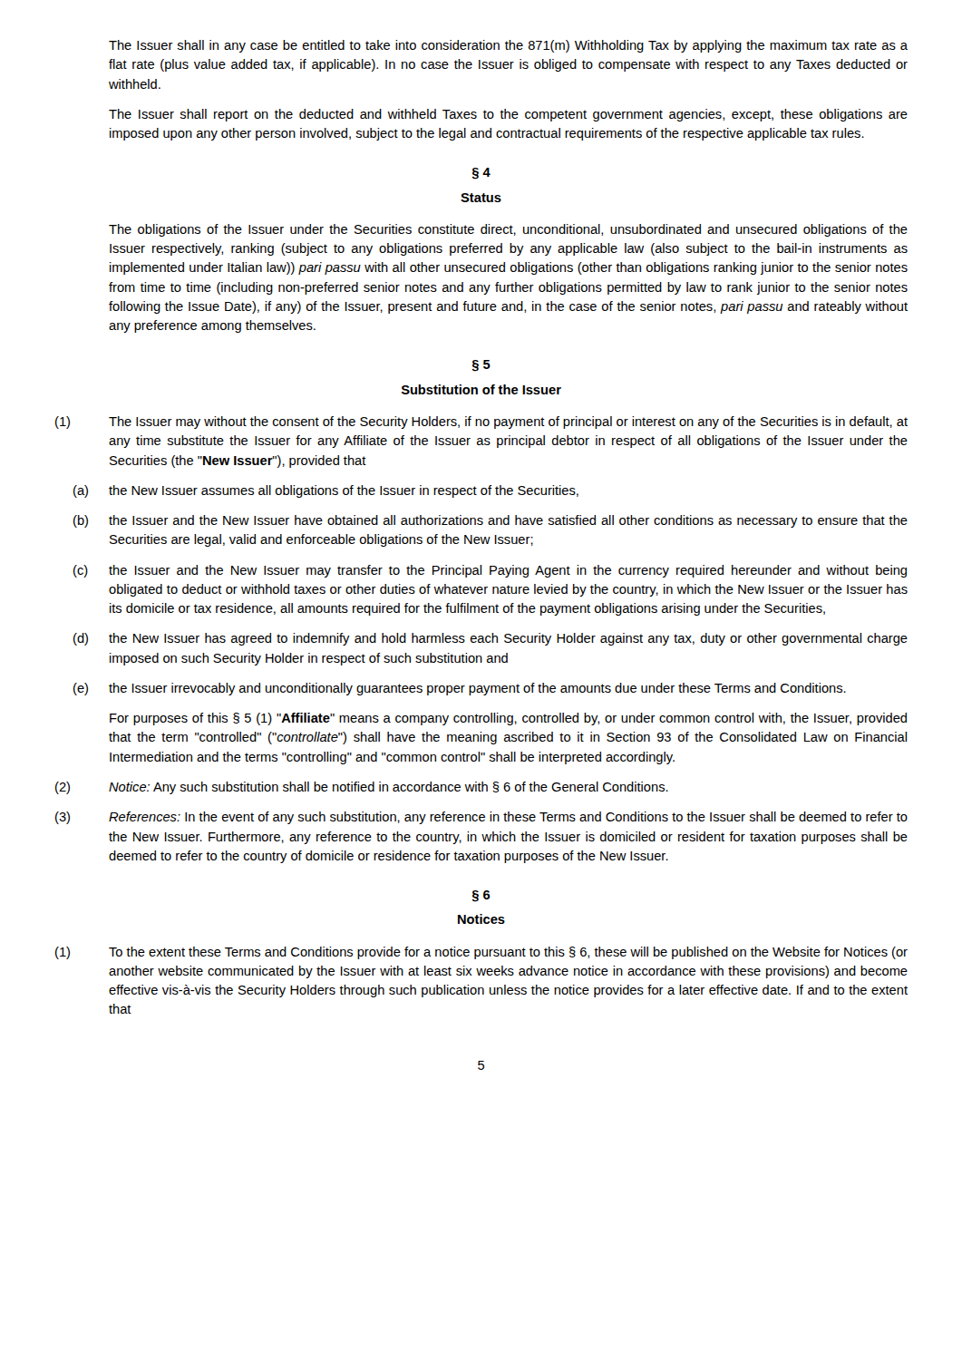The Issuer shall in any case be entitled to take into consideration the 871(m) Withholding Tax by applying the maximum tax rate as a flat rate (plus value added tax, if applicable). In no case the Issuer is obliged to compensate with respect to any Taxes deducted or withheld.
The Issuer shall report on the deducted and withheld Taxes to the competent government agencies, except, these obligations are imposed upon any other person involved, subject to the legal and contractual requirements of the respective applicable tax rules.
§ 4
Status
The obligations of the Issuer under the Securities constitute direct, unconditional, unsubordinated and unsecured obligations of the Issuer respectively, ranking (subject to any obligations preferred by any applicable law (also subject to the bail-in instruments as implemented under Italian law)) pari passu with all other unsecured obligations (other than obligations ranking junior to the senior notes from time to time (including non-preferred senior notes and any further obligations permitted by law to rank junior to the senior notes following the Issue Date), if any) of the Issuer, present and future and, in the case of the senior notes, pari passu and rateably without any preference among themselves.
§ 5
Substitution of the Issuer
(1)
The Issuer may without the consent of the Security Holders, if no payment of principal or interest on any of the Securities is in default, at any time substitute the Issuer for any Affiliate of the Issuer as principal debtor in respect of all obligations of the Issuer under the Securities (the "New Issuer"), provided that
(a)
the New Issuer assumes all obligations of the Issuer in respect of the Securities,
(b)
the Issuer and the New Issuer have obtained all authorizations and have satisfied all other conditions as necessary to ensure that the Securities are legal, valid and enforceable obligations of the New Issuer;
(c)
the Issuer and the New Issuer may transfer to the Principal Paying Agent in the currency required hereunder and without being obligated to deduct or withhold taxes or other duties of whatever nature levied by the country, in which the New Issuer or the Issuer has its domicile or tax residence, all amounts required for the fulfilment of the payment obligations arising under the Securities,
(d)
the New Issuer has agreed to indemnify and hold harmless each Security Holder against any tax, duty or other governmental charge imposed on such Security Holder in respect of such substitution and
(e)
the Issuer irrevocably and unconditionally guarantees proper payment of the amounts due under these Terms and Conditions.
For purposes of this § 5 (1) "Affiliate" means a company controlling, controlled by, or under common control with, the Issuer, provided that the term "controlled" ("controllate") shall have the meaning ascribed to it in Section 93 of the Consolidated Law on Financial Intermediation and the terms "controlling" and "common control" shall be interpreted accordingly.
(2)
Notice: Any such substitution shall be notified in accordance with § 6 of the General Conditions.
(3)
References: In the event of any such substitution, any reference in these Terms and Conditions to the Issuer shall be deemed to refer to the New Issuer. Furthermore, any reference to the country, in which the Issuer is domiciled or resident for taxation purposes shall be deemed to refer to the country of domicile or residence for taxation purposes of the New Issuer.
§ 6
Notices
(1)
To the extent these Terms and Conditions provide for a notice pursuant to this § 6, these will be published on the Website for Notices (or another website communicated by the Issuer with at least six weeks advance notice in accordance with these provisions) and become effective vis-à-vis the Security Holders through such publication unless the notice provides for a later effective date. If and to the extent that
5